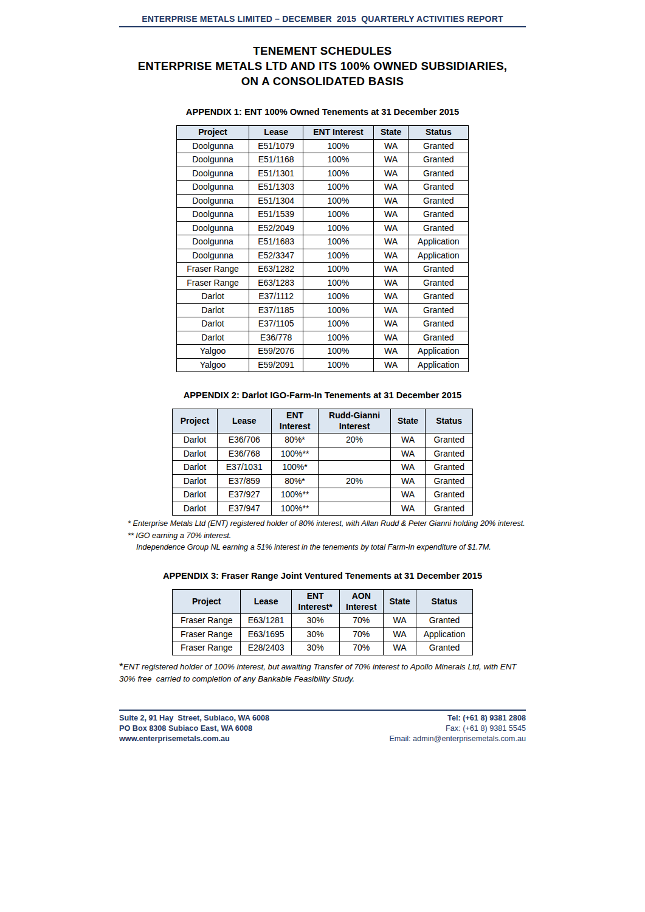ENTERPRISE METALS LIMITED – DECEMBER 2015 QUARTERLY ACTIVITIES REPORT
TENEMENT SCHEDULES ENTERPRISE METALS LTD AND ITS 100% OWNED SUBSIDIARIES, ON A CONSOLIDATED BASIS
APPENDIX 1: ENT 100% Owned Tenements at 31 December 2015
| Project | Lease | ENT Interest | State | Status |
| --- | --- | --- | --- | --- |
| Doolgunna | E51/1079 | 100% | WA | Granted |
| Doolgunna | E51/1168 | 100% | WA | Granted |
| Doolgunna | E51/1301 | 100% | WA | Granted |
| Doolgunna | E51/1303 | 100% | WA | Granted |
| Doolgunna | E51/1304 | 100% | WA | Granted |
| Doolgunna | E51/1539 | 100% | WA | Granted |
| Doolgunna | E52/2049 | 100% | WA | Granted |
| Doolgunna | E51/1683 | 100% | WA | Application |
| Doolgunna | E52/3347 | 100% | WA | Application |
| Fraser Range | E63/1282 | 100% | WA | Granted |
| Fraser Range | E63/1283 | 100% | WA | Granted |
| Darlot | E37/1112 | 100% | WA | Granted |
| Darlot | E37/1185 | 100% | WA | Granted |
| Darlot | E37/1105 | 100% | WA | Granted |
| Darlot | E36/778 | 100% | WA | Granted |
| Yalgoo | E59/2076 | 100% | WA | Application |
| Yalgoo | E59/2091 | 100% | WA | Application |
APPENDIX 2: Darlot IGO-Farm-In Tenements at 31 December 2015
| Project | Lease | ENT Interest | Rudd-Gianni Interest | State | Status |
| --- | --- | --- | --- | --- | --- |
| Darlot | E36/706 | 80%* | 20% | WA | Granted |
| Darlot | E36/768 | 100%** | | WA | Granted |
| Darlot | E37/1031 | 100%* | | WA | Granted |
| Darlot | E37/859 | 80%* | 20% | WA | Granted |
| Darlot | E37/927 | 100%** | | WA | Granted |
| Darlot | E37/947 | 100%** | | WA | Granted |
* Enterprise Metals Ltd (ENT) registered holder of 80% interest, with Allan Rudd & Peter Gianni holding 20% interest.
** IGO earning a 70% interest.
Independence Group NL earning a 51% interest in the tenements by total Farm-In expenditure of $1.7M.
APPENDIX 3: Fraser Range Joint Ventured Tenements at 31 December 2015
| Project | Lease | ENT Interest* | AON Interest | State | Status |
| --- | --- | --- | --- | --- | --- |
| Fraser Range | E63/1281 | 30% | 70% | WA | Granted |
| Fraser Range | E63/1695 | 30% | 70% | WA | Application |
| Fraser Range | E28/2403 | 30% | 70% | WA | Granted |
*ENT registered holder of 100% interest, but awaiting Transfer of 70% interest to Apollo Minerals Ltd, with ENT 30% free carried to completion of any Bankable Feasibility Study.
Suite 2, 91 Hay Street, Subiaco, WA 6008
PO Box 8308 Subiaco East, WA 6008
www.enterprisemetals.com.au
Tel: (+61 8) 9381 2808
Fax: (+61 8) 9381 5545
Email: admin@enterprisemetals.com.au